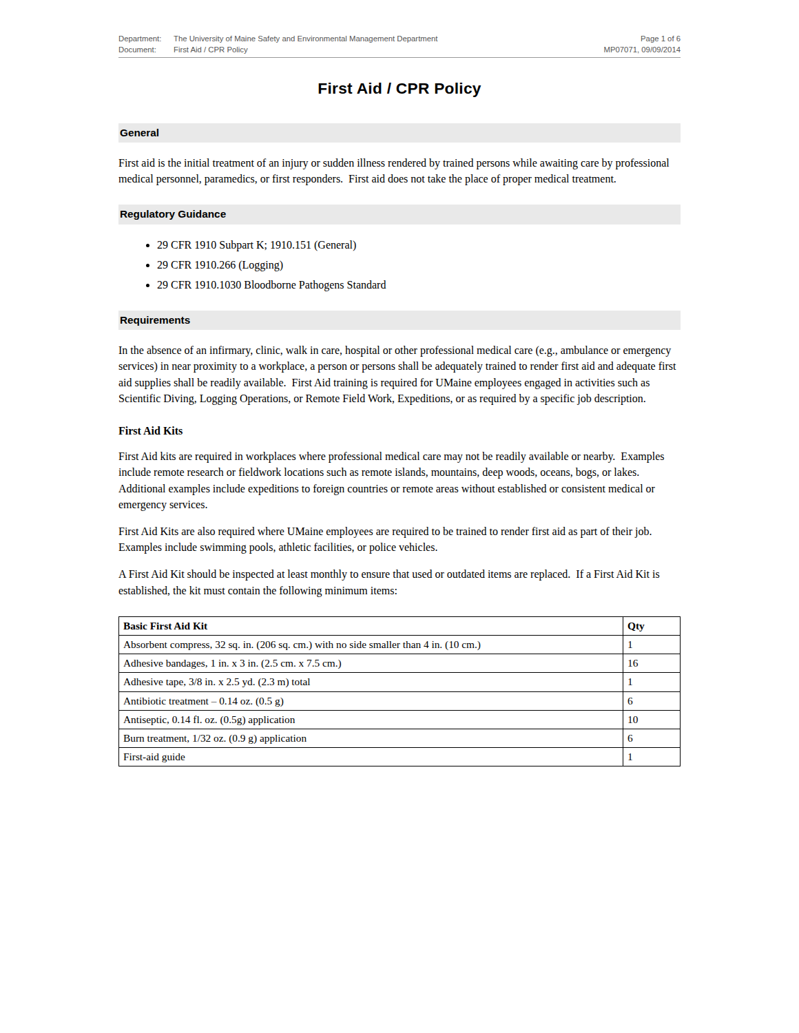| Department: | The University of Maine Safety and Environmental Management Department | Page 1 of 6 |
| Document: | First Aid / CPR Policy | MP07071, 09/09/2014 |
First Aid / CPR Policy
General
First aid is the initial treatment of an injury or sudden illness rendered by trained persons while awaiting care by professional medical personnel, paramedics, or first responders. First aid does not take the place of proper medical treatment.
Regulatory Guidance
29 CFR 1910 Subpart K; 1910.151 (General)
29 CFR 1910.266 (Logging)
29 CFR 1910.1030 Bloodborne Pathogens Standard
Requirements
In the absence of an infirmary, clinic, walk in care, hospital or other professional medical care (e.g., ambulance or emergency services) in near proximity to a workplace, a person or persons shall be adequately trained to render first aid and adequate first aid supplies shall be readily available. First Aid training is required for UMaine employees engaged in activities such as Scientific Diving, Logging Operations, or Remote Field Work, Expeditions, or as required by a specific job description.
First Aid Kits
First Aid kits are required in workplaces where professional medical care may not be readily available or nearby. Examples include remote research or fieldwork locations such as remote islands, mountains, deep woods, oceans, bogs, or lakes. Additional examples include expeditions to foreign countries or remote areas without established or consistent medical or emergency services.
First Aid Kits are also required where UMaine employees are required to be trained to render first aid as part of their job. Examples include swimming pools, athletic facilities, or police vehicles.
A First Aid Kit should be inspected at least monthly to ensure that used or outdated items are replaced. If a First Aid Kit is established, the kit must contain the following minimum items:
| Basic First Aid Kit | Qty |
| --- | --- |
| Absorbent compress, 32 sq. in. (206 sq. cm.) with no side smaller than 4 in. (10 cm.) | 1 |
| Adhesive bandages, 1 in. x 3 in. (2.5 cm. x 7.5 cm.) | 16 |
| Adhesive tape, 3/8 in. x 2.5 yd. (2.3 m) total | 1 |
| Antibiotic treatment – 0.14 oz. (0.5 g) | 6 |
| Antiseptic, 0.14 fl. oz. (0.5g) application | 10 |
| Burn treatment, 1/32 oz. (0.9 g) application | 6 |
| First-aid guide | 1 |